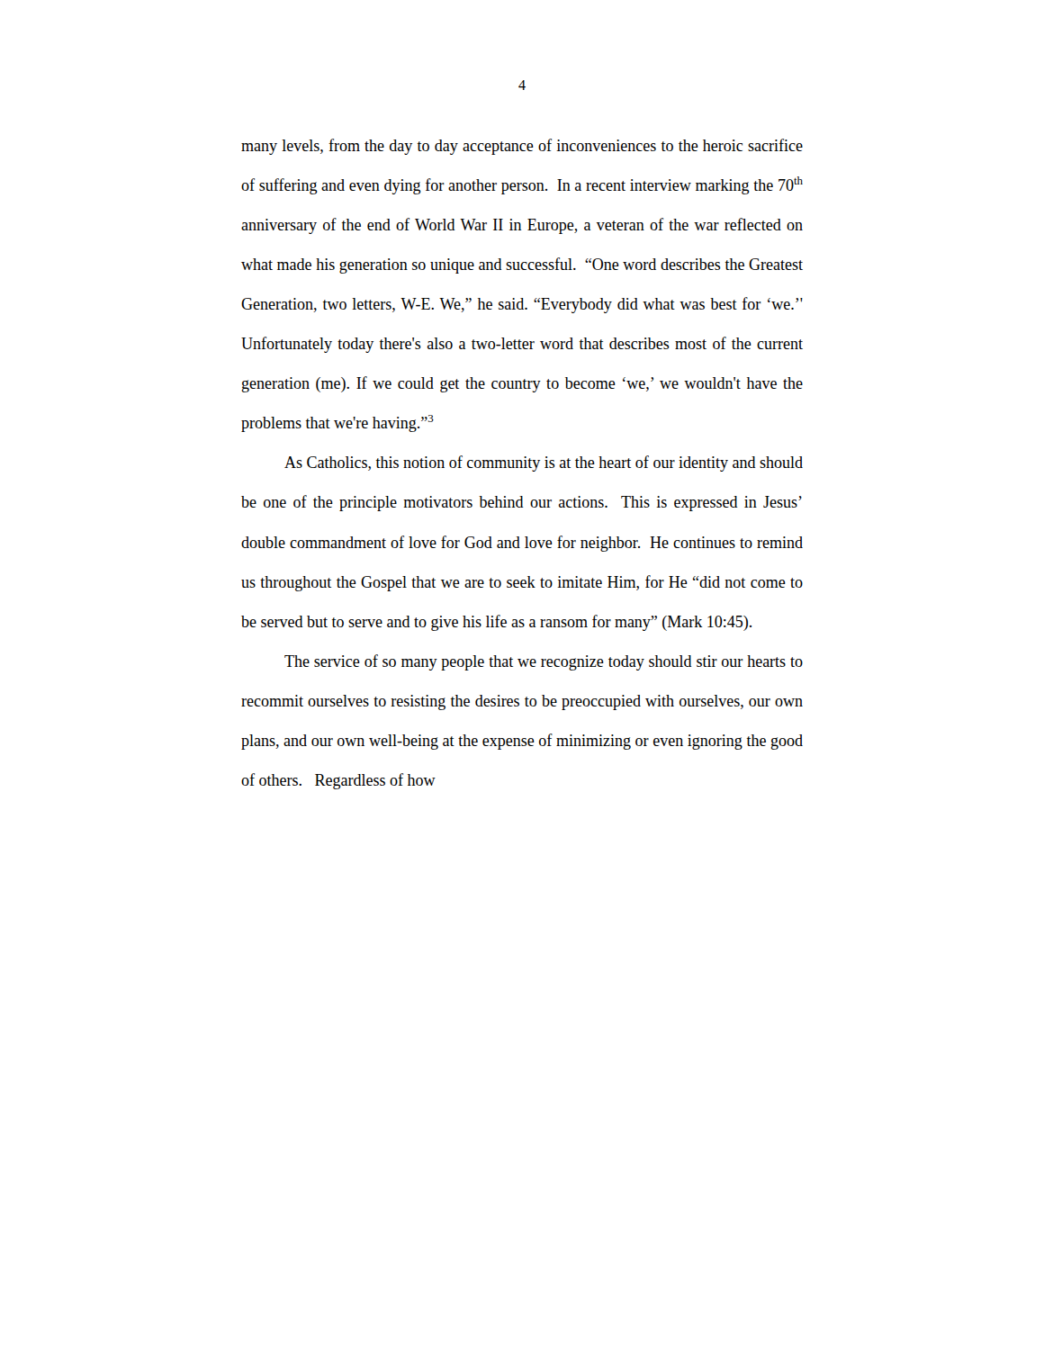4
many levels, from the day to day acceptance of inconveniences to the heroic sacrifice of suffering and even dying for another person. In a recent interview marking the 70th anniversary of the end of World War II in Europe, a veteran of the war reflected on what made his generation so unique and successful. “One word describes the Greatest Generation, two letters, W-E. We,” he said. “Everybody did what was best for ‘we.’' Unfortunately today there's also a two-letter word that describes most of the current generation (me). If we could get the country to become ‘we,’ we wouldn't have the problems that we're having.”3
As Catholics, this notion of community is at the heart of our identity and should be one of the principle motivators behind our actions. This is expressed in Jesus’ double commandment of love for God and love for neighbor. He continues to remind us throughout the Gospel that we are to seek to imitate Him, for He “did not come to be served but to serve and to give his life as a ransom for many” (Mark 10:45).
The service of so many people that we recognize today should stir our hearts to recommit ourselves to resisting the desires to be preoccupied with ourselves, our own plans, and our own well-being at the expense of minimizing or even ignoring the good of others. Regardless of how